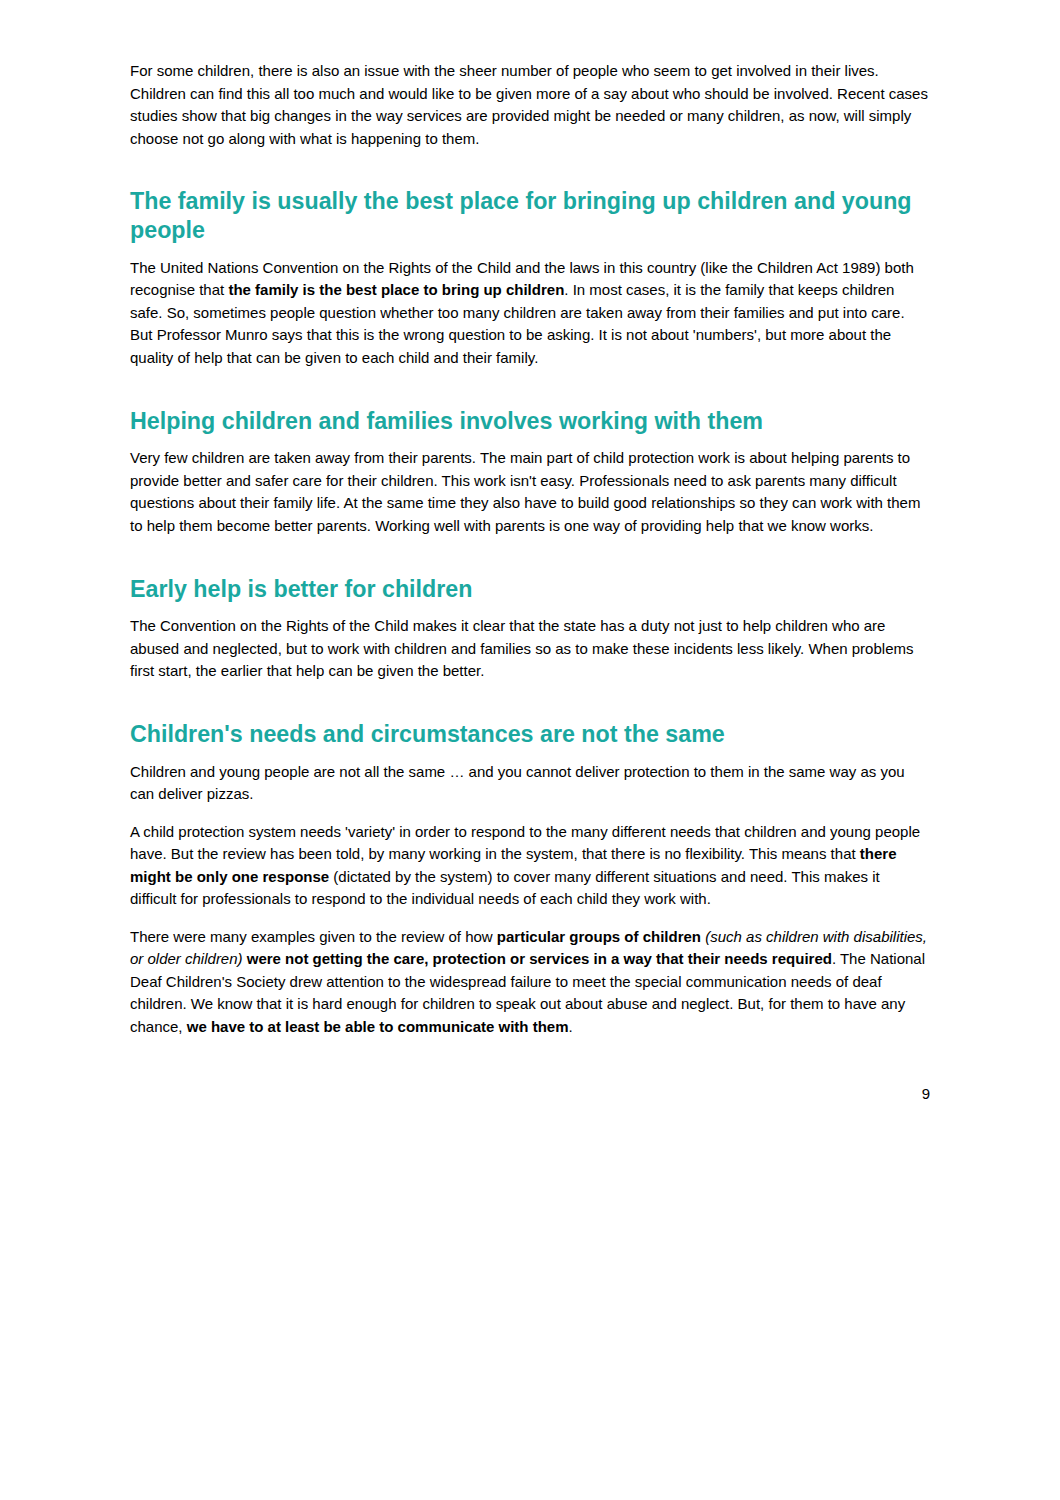For some children, there is also an issue with the sheer number of people who seem to get involved in their lives. Children can find this all too much and would like to be given more of a say about who should be involved. Recent cases studies show that big changes in the way services are provided might be needed or many children, as now, will simply choose not go along with what is happening to them.
The family is usually the best place for bringing up children and young people
The United Nations Convention on the Rights of the Child and the laws in this country (like the Children Act 1989) both recognise that the family is the best place to bring up children. In most cases, it is the family that keeps children safe. So, sometimes people question whether too many children are taken away from their families and put into care. But Professor Munro says that this is the wrong question to be asking. It is not about 'numbers', but more about the quality of help that can be given to each child and their family.
Helping children and families involves working with them
Very few children are taken away from their parents. The main part of child protection work is about helping parents to provide better and safer care for their children. This work isn't easy. Professionals need to ask parents many difficult questions about their family life. At the same time they also have to build good relationships so they can work with them to help them become better parents. Working well with parents is one way of providing help that we know works.
Early help is better for children
The Convention on the Rights of the Child makes it clear that the state has a duty not just to help children who are abused and neglected, but to work with children and families so as to make these incidents less likely. When problems first start, the earlier that help can be given the better.
Children's needs and circumstances are not the same
Children and young people are not all the same … and you cannot deliver protection to them in the same way as you can deliver pizzas.
A child protection system needs 'variety' in order to respond to the many different needs that children and young people have. But the review has been told, by many working in the system, that there is no flexibility. This means that there might be only one response (dictated by the system) to cover many different situations and need. This makes it difficult for professionals to respond to the individual needs of each child they work with.
There were many examples given to the review of how particular groups of children (such as children with disabilities, or older children) were not getting the care, protection or services in a way that their needs required. The National Deaf Children's Society drew attention to the widespread failure to meet the special communication needs of deaf children. We know that it is hard enough for children to speak out about abuse and neglect. But, for them to have any chance, we have to at least be able to communicate with them.
9